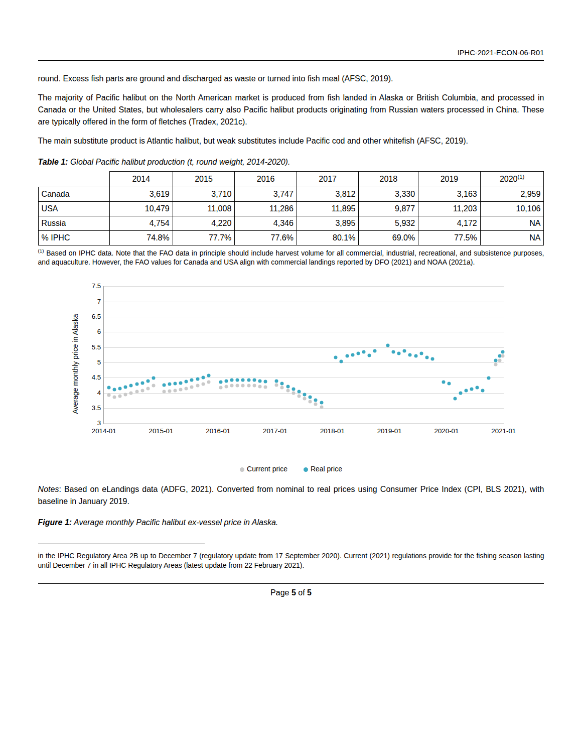IPHC-2021-ECON-06-R01
round. Excess fish parts are ground and discharged as waste or turned into fish meal (AFSC, 2019).
The majority of Pacific halibut on the North American market is produced from fish landed in Alaska or British Columbia, and processed in Canada or the United States, but wholesalers carry also Pacific halibut products originating from Russian waters processed in China. These are typically offered in the form of fletches (Tradex, 2021c).
The main substitute product is Atlantic halibut, but weak substitutes include Pacific cod and other whitefish (AFSC, 2019).
Table 1: Global Pacific halibut production (t, round weight, 2014-2020).
| | 2014 | 2015 | 2016 | 2017 | 2018 | 2019 | 2020 (1) |
| --- | --- | --- | --- | --- | --- | --- | --- |
| Canada | 3,619 | 3,710 | 3,747 | 3,812 | 3,330 | 3,163 | 2,959 |
| USA | 10,479 | 11,008 | 11,286 | 11,895 | 9,877 | 11,203 | 10,106 |
| Russia | 4,754 | 4,220 | 4,346 | 3,895 | 5,932 | 4,172 | NA |
| % IPHC | 74.8% | 77.7% | 77.6% | 80.1% | 69.0% | 77.5% | NA |
(1) Based on IPHC data. Note that the FAO data in principle should include harvest volume for all commercial, industrial, recreational, and subsistence purposes, and aquaculture. However, the FAO values for Canada and USA align with commercial landings reported by DFO (2021) and NOAA (2021a).
Average monthly price in Alaska
7.5
7
6.5
6
5.5
5
4.5
4
3.5
3
2014-01
2015-01
2016-01
2017-01
2018-01
2019-01
2020-01
2021-01
Current price Real price
Notes: Based on eLandings data (ADFG, 2021). Converted from nominal to real prices using Consumer Price Index (CPI, BLS 2021), with baseline in January 2019.
Figure 1: Average monthly Pacific halibut ex-vessel price in Alaska.
in the IPHC Regulatory Area 2B up to December 7 (regulatory update from 17 September 2020). Current (2021) regulations provide for the fishing season lasting until December 7 in all IPHC Regulatory Areas (latest update from 22 February 2021).
Page 5 of 5